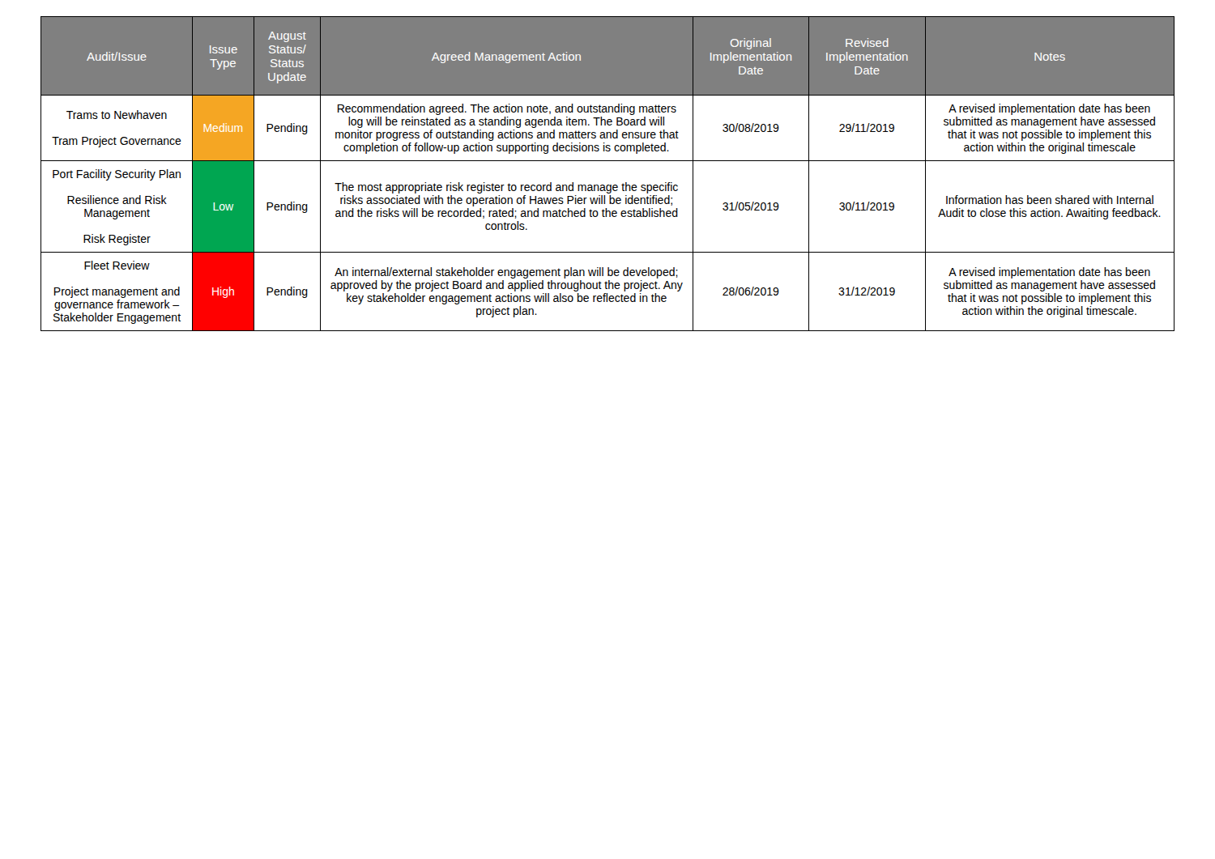| Audit/Issue | Issue Type | August Status/ Status Update | Agreed Management Action | Original Implementation Date | Revised Implementation Date | Notes |
| --- | --- | --- | --- | --- | --- | --- |
| Trams to Newhaven Tram Project Governance | Medium | Pending | Recommendation agreed. The action note, and outstanding matters log will be reinstated as a standing agenda item. The Board will monitor progress of outstanding actions and matters and ensure that completion of follow-up action supporting decisions is completed. | 30/08/2019 | 29/11/2019 | A revised implementation date has been submitted as management have assessed that it was not possible to implement this action within the original timescale |
| Port Facility Security Plan Resilience and Risk Management Risk Register | Low | Pending | The most appropriate risk register to record and manage the specific risks associated with the operation of Hawes Pier will be identified; and the risks will be recorded; rated; and matched to the established controls. | 31/05/2019 | 30/11/2019 | Information has been shared with Internal Audit to close this action. Awaiting feedback. |
| Fleet Review Project management and governance framework – Stakeholder Engagement | High | Pending | An internal/external stakeholder engagement plan will be developed; approved by the project Board and applied throughout the project. Any key stakeholder engagement actions will also be reflected in the project plan. | 28/06/2019 | 31/12/2019 | A revised implementation date has been submitted as management have assessed that it was not possible to implement this action within the original timescale. |